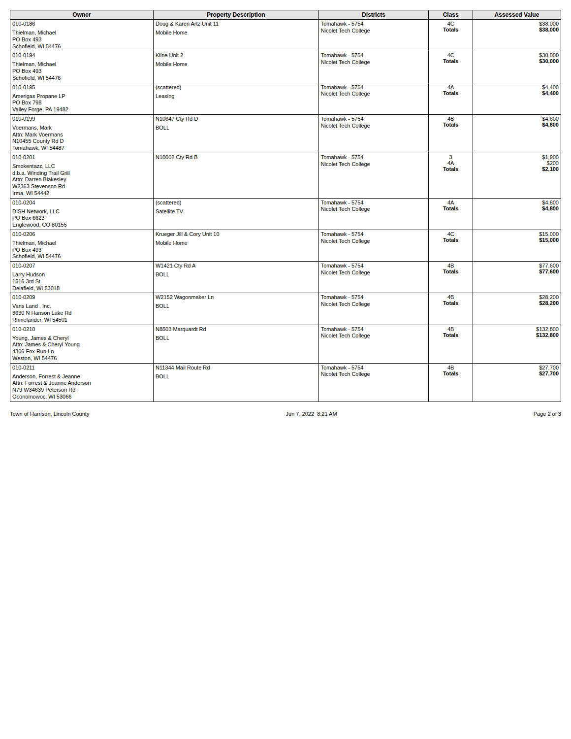| Owner | Property Description | Districts | Class | Assessed Value |
| --- | --- | --- | --- | --- |
| 010-0186 Thielman, Michael PO Box 493 Schofield, WI 54476 | Doug & Karen Artz Unit 11 Mobile Home | Tomahawk - 5754 Nicolet Tech College | 4C Totals | $38,000 $38,000 |
| 010-0194 Thielman, Michael PO Box 493 Schofield, WI 54476 | Kline Unit 2 Mobile Home | Tomahawk - 5754 Nicolet Tech College | 4C Totals | $30,000 $30,000 |
| 010-0195 Amerigas Propane LP PO Box 798 Valley Forge, PA 19482 | (scattered) Leasing | Tomahawk - 5754 Nicolet Tech College | 4A Totals | $4,400 $4,400 |
| 010-0199 Voermans, Mark Attn: Mark Voermans N10455 County Rd D Tomahawk, WI 54487 | N10647 Cty Rd D BOLL | Tomahawk - 5754 Nicolet Tech College | 4B Totals | $4,600 $4,600 |
| 010-0201 Smokentazz, LLC d.b.a. Winding Trail Grill Attn: Darren Blakesley W2363 Stevenson Rd Irma, WI 54442 | N10002 Cty Rd B | Tomahawk - 5754 Nicolet Tech College | 3 4A Totals | $1,900 $200 $2,100 |
| 010-0204 DISH Network, LLC PO Box 6623 Englewood, CO 80155 | (scattered) Satellite TV | Tomahawk - 5754 Nicolet Tech College | 4A Totals | $4,800 $4,800 |
| 010-0206 Thielman, Michael PO Box 493 Schofield, WI 54476 | Krueger Jill & Cory Unit 10 Mobile Home | Tomahawk - 5754 Nicolet Tech College | 4C Totals | $15,000 $15,000 |
| 010-0207 Larry Hudson 1516 3rd St Delafield, WI 53018 | W1421 Cty Rd A BOLL | Tomahawk - 5754 Nicolet Tech College | 4B Totals | $77,600 $77,600 |
| 010-0209 Vans Land , Inc. 3630 N Hanson Lake Rd Rhinelander, WI 54501 | W2152 Wagonmaker Ln BOLL | Tomahawk - 5754 Nicolet Tech College | 4B Totals | $28,200 $28,200 |
| 010-0210 Young, James & Cheryl Attn: James & Cheryl Young 4306 Fox Run Ln Weston, WI 54476 | N8503 Marquardt Rd BOLL | Tomahawk - 5754 Nicolet Tech College | 4B Totals | $132,800 $132,800 |
| 010-0211 Anderson, Forrest & Jeanne Attn: Forrest & Jeanne Anderson N79 W34639 Peterson Rd Oconomowoc, WI 53066 | N11344 Mail Route Rd BOLL | Tomahawk - 5754 Nicolet Tech College | 4B Totals | $27,700 $27,700 |
Town of Harrison, Lincoln County
Jun 7, 2022 8:21 AM
Page 2 of 3